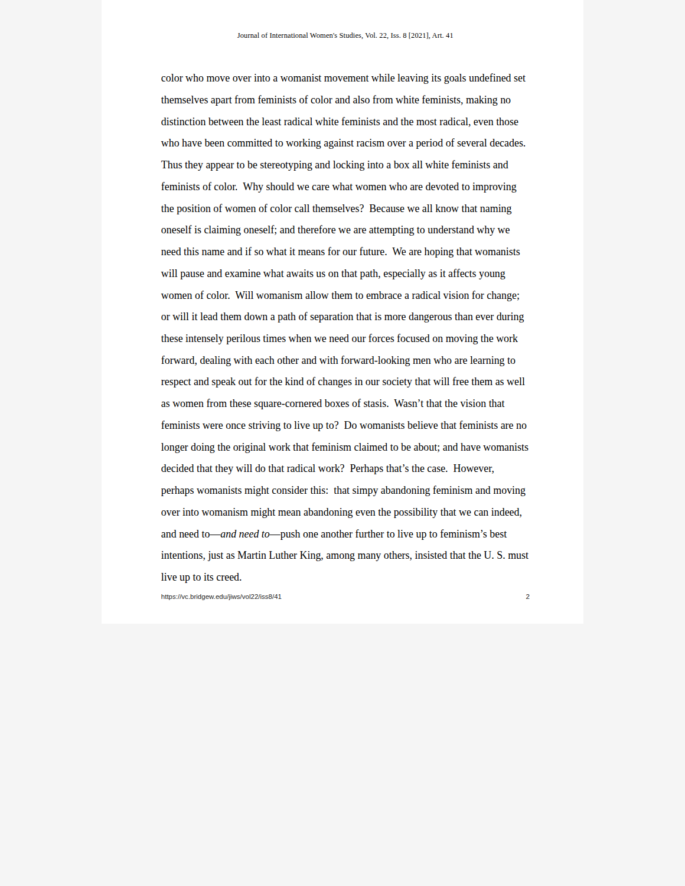Journal of International Women's Studies, Vol. 22, Iss. 8 [2021], Art. 41
color who move over into a womanist movement while leaving its goals undefined set themselves apart from feminists of color and also from white feminists, making no distinction between the least radical white feminists and the most radical, even those who have been committed to working against racism over a period of several decades. Thus they appear to be stereotyping and locking into a box all white feminists and feminists of color. Why should we care what women who are devoted to improving the position of women of color call themselves? Because we all know that naming oneself is claiming oneself; and therefore we are attempting to understand why we need this name and if so what it means for our future. We are hoping that womanists will pause and examine what awaits us on that path, especially as it affects young women of color. Will womanism allow them to embrace a radical vision for change; or will it lead them down a path of separation that is more dangerous than ever during these intensely perilous times when we need our forces focused on moving the work forward, dealing with each other and with forward-looking men who are learning to respect and speak out for the kind of changes in our society that will free them as well as women from these square-cornered boxes of stasis. Wasn’t that the vision that feminists were once striving to live up to? Do womanists believe that feminists are no longer doing the original work that feminism claimed to be about; and have womanists decided that they will do that radical work? Perhaps that’s the case. However, perhaps womanists might consider this: that simpy abandoning feminism and moving over into womanism might mean abandoning even the possibility that we can indeed, and need to—and need to—push one another further to live up to feminism’s best intentions, just as Martin Luther King, among many others, insisted that the U. S. must live up to its creed.
https://vc.bridgew.edu/jiws/vol22/iss8/41 2